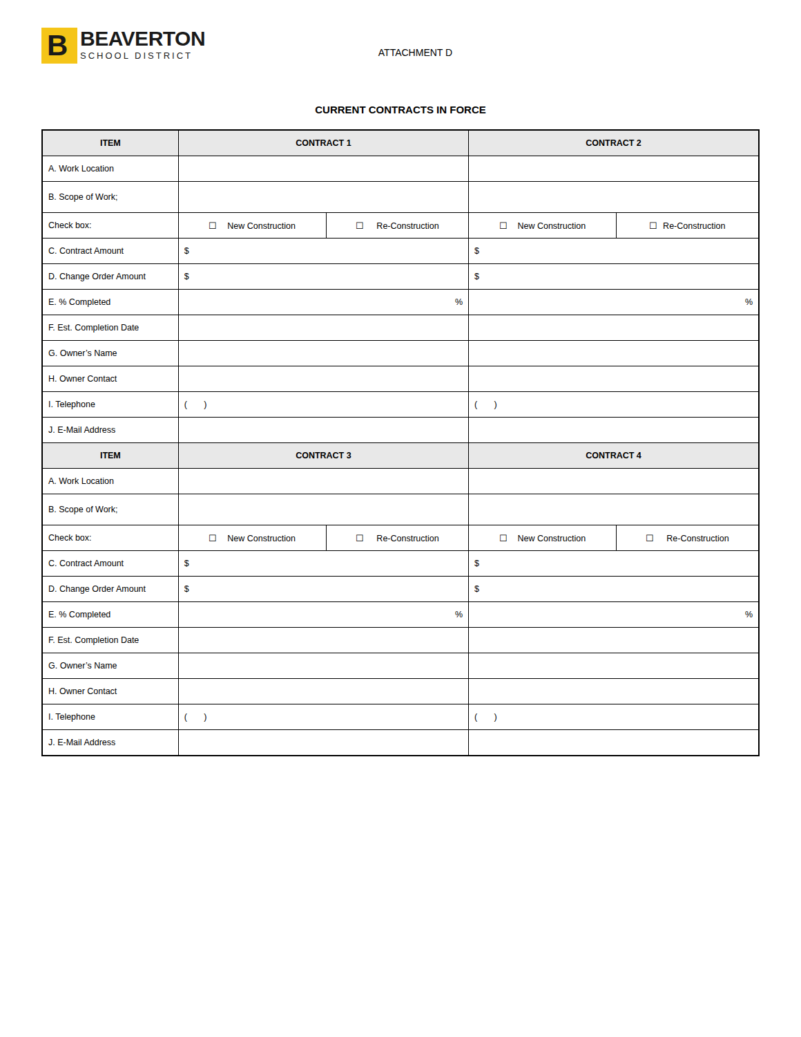BEAVERTON
SCHOOL DISTRICT
ATTACHMENT D
CURRENT CONTRACTS IN FORCE
| ITEM | CONTRACT 1 | CONTRACT 2 |
| --- | --- | --- |
| A. Work Location | | |
| B. Scope of Work; | | |
| Check box: | ☐ New Construction | ☐ Re-Construction | ☐ New Construction | ☐ Re-Construction |
| C. Contract Amount | $ | $ |
| D. Change Order Amount | $ | $ |
| E. % Completed | % | % |
| F. Est. Completion Date | | |
| G. Owner’s Name | | |
| H. Owner Contact | | |
| I. Telephone | ( ) | ( ) |
| J. E-Mail Address | | |
| ITEM | CONTRACT 3 | CONTRACT 4 |
| A. Work Location | | |
| B. Scope of Work; | | |
| Check box: | ☐ New Construction | ☐ Re-Construction | ☐ New Construction | ☐ Re-Construction |
| C. Contract Amount | $ | $ |
| D. Change Order Amount | $ | $ |
| E. % Completed | % | % |
| F. Est. Completion Date | | |
| G. Owner’s Name | | |
| H. Owner Contact | | |
| I. Telephone | ( ) | ( ) |
| J. E-Mail Address | | |